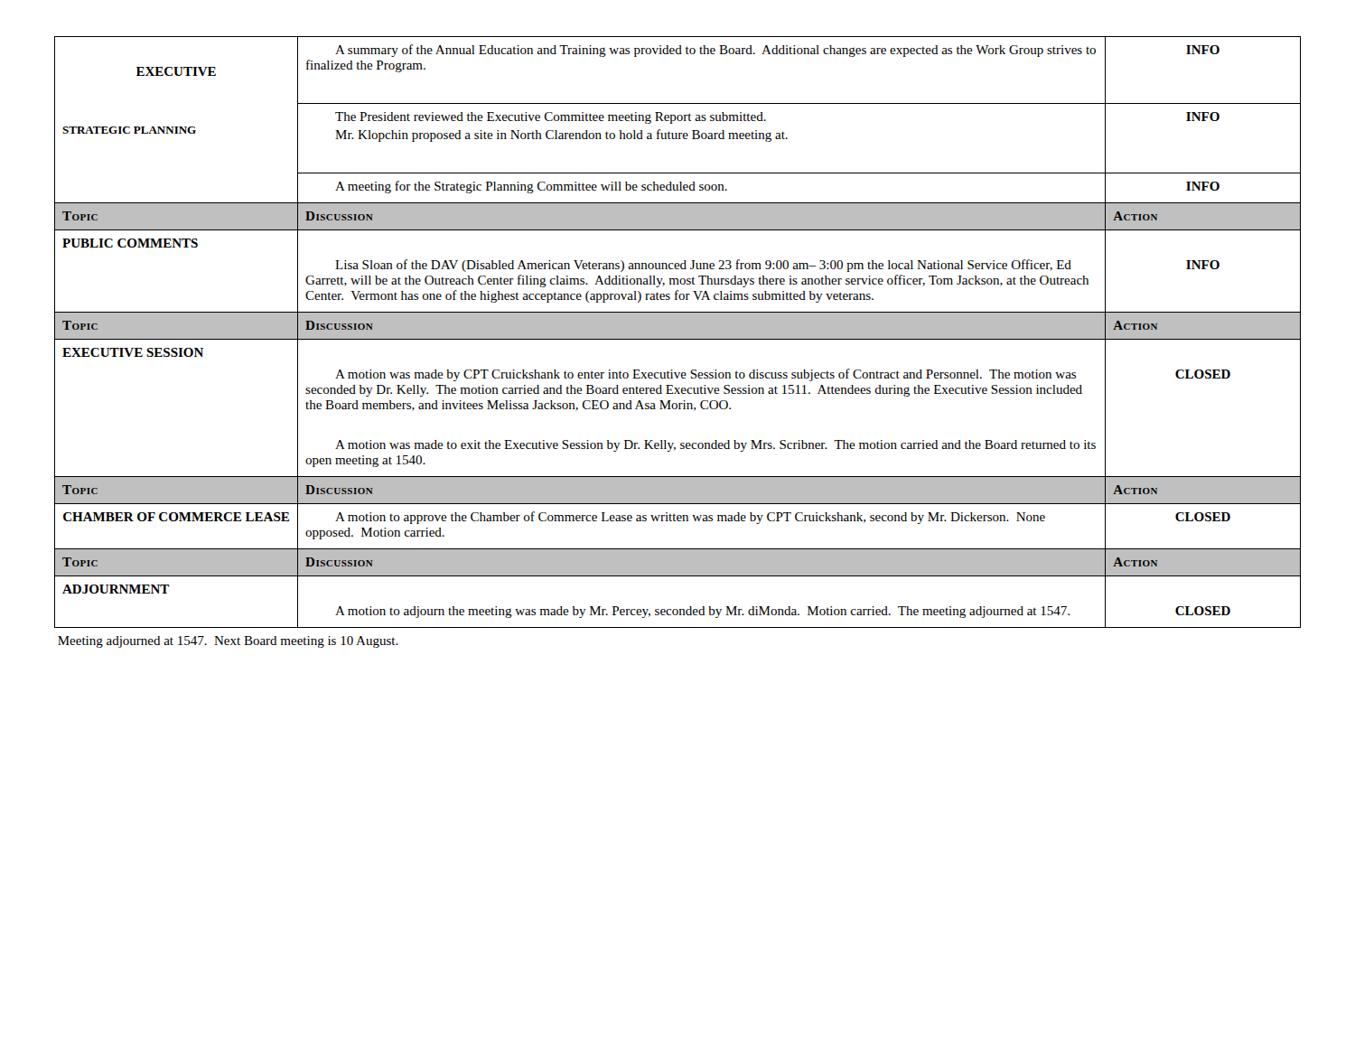| Executive Strategic Planning | A summary of the Annual Education and Training was provided to the Board. Additional changes are expected as the Work Group strives to finalized the Program. | Info |
| The President reviewed the Executive Committee meeting Report as submitted. Mr. Klopchin proposed a site in North Clarendon to hold a future Board meeting at. | Info |
| A meeting for the Strategic Planning Committee will be scheduled soon. | Info |
| Topic | Discussion | Action |
| Public Comments | Lisa Sloan of the DAV (Disabled American Veterans) announced June 23 from 9:00 am– 3:00 pm the local National Service Officer, Ed Garrett, will be at the Outreach Center filing claims. Additionally, most Thursdays there is another service officer, Tom Jackson, at the Outreach Center. Vermont has one of the highest acceptance (approval) rates for VA claims submitted by veterans. | Info |
| Topic | Discussion | Action |
| Executive Session | A motion was made by CPT Cruickshank to enter into Executive Session to discuss subjects of Contract and Personnel. The motion was seconded by Dr. Kelly. The motion carried and the Board entered Executive Session at 1511. Attendees during the Executive Session included the Board members, and invitees Melissa Jackson, CEO and Asa Morin, COO. A motion was made to exit the Executive Session by Dr. Kelly, seconded by Mrs. Scribner. The motion carried and the Board returned to its open meeting at 1540. | Closed |
| Topic | Discussion | Action |
| Chamber of Commerce Lease | A motion to approve the Chamber of Commerce Lease as written was made by CPT Cruickshank, second by Mr. Dickerson. None opposed. Motion carried. | Closed |
| Topic | Discussion | Action |
| Adjournment | A motion to adjourn the meeting was made by Mr. Percey, seconded by Mr. diMonda. Motion carried. The meeting adjourned at 1547. | Closed |
Meeting adjourned at 1547. Next Board meeting is 10 August.